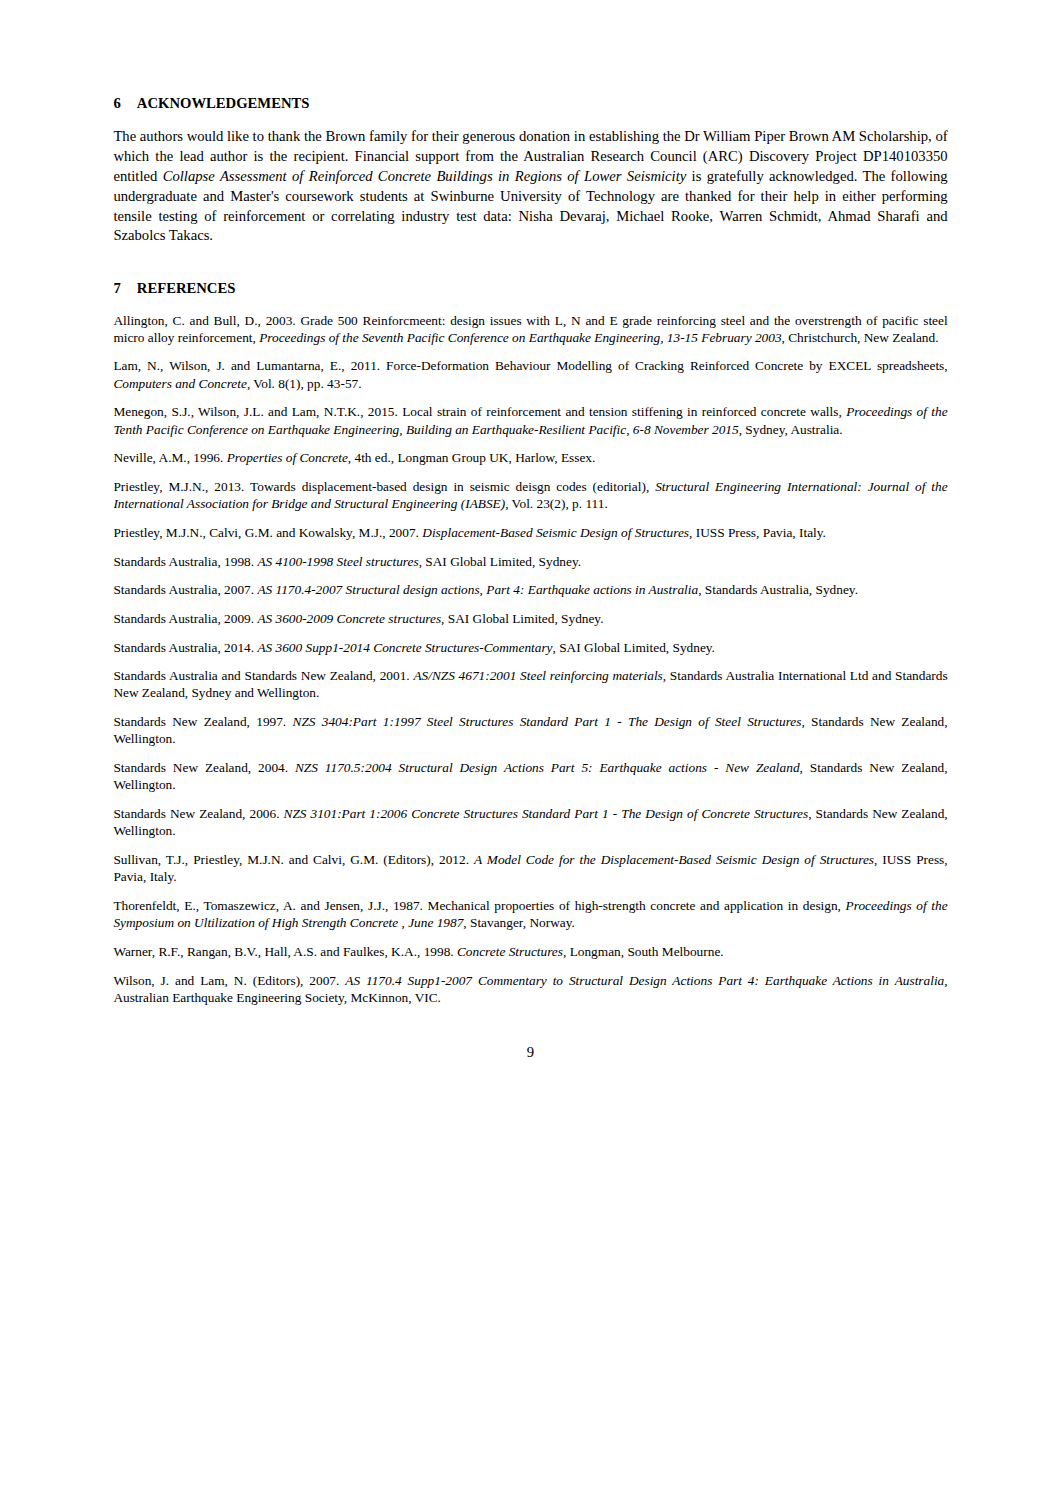6 ACKNOWLEDGEMENTS
The authors would like to thank the Brown family for their generous donation in establishing the Dr William Piper Brown AM Scholarship, of which the lead author is the recipient. Financial support from the Australian Research Council (ARC) Discovery Project DP140103350 entitled Collapse Assessment of Reinforced Concrete Buildings in Regions of Lower Seismicity is gratefully acknowledged. The following undergraduate and Master's coursework students at Swinburne University of Technology are thanked for their help in either performing tensile testing of reinforcement or correlating industry test data: Nisha Devaraj, Michael Rooke, Warren Schmidt, Ahmad Sharafi and Szabolcs Takacs.
7 REFERENCES
Allington, C. and Bull, D., 2003. Grade 500 Reinforcmeent: design issues with L, N and E grade reinforcing steel and the overstrength of pacific steel micro alloy reinforcement, Proceedings of the Seventh Pacific Conference on Earthquake Engineering, 13-15 February 2003, Christchurch, New Zealand.
Lam, N., Wilson, J. and Lumantarna, E., 2011. Force-Deformation Behaviour Modelling of Cracking Reinforced Concrete by EXCEL spreadsheets, Computers and Concrete, Vol. 8(1), pp. 43-57.
Menegon, S.J., Wilson, J.L. and Lam, N.T.K., 2015. Local strain of reinforcement and tension stiffening in reinforced concrete walls, Proceedings of the Tenth Pacific Conference on Earthquake Engineering, Building an Earthquake-Resilient Pacific, 6-8 November 2015, Sydney, Australia.
Neville, A.M., 1996. Properties of Concrete, 4th ed., Longman Group UK, Harlow, Essex.
Priestley, M.J.N., 2013. Towards displacement-based design in seismic deisgn codes (editorial), Structural Engineering International: Journal of the International Association for Bridge and Structural Engineering (IABSE), Vol. 23(2), p. 111.
Priestley, M.J.N., Calvi, G.M. and Kowalsky, M.J., 2007. Displacement-Based Seismic Design of Structures, IUSS Press, Pavia, Italy.
Standards Australia, 1998. AS 4100-1998 Steel structures, SAI Global Limited, Sydney.
Standards Australia, 2007. AS 1170.4-2007 Structural design actions, Part 4: Earthquake actions in Australia, Standards Australia, Sydney.
Standards Australia, 2009. AS 3600-2009 Concrete structures, SAI Global Limited, Sydney.
Standards Australia, 2014. AS 3600 Supp1-2014 Concrete Structures-Commentary, SAI Global Limited, Sydney.
Standards Australia and Standards New Zealand, 2001. AS/NZS 4671:2001 Steel reinforcing materials, Standards Australia International Ltd and Standards New Zealand, Sydney and Wellington.
Standards New Zealand, 1997. NZS 3404:Part 1:1997 Steel Structures Standard Part 1 - The Design of Steel Structures, Standards New Zealand, Wellington.
Standards New Zealand, 2004. NZS 1170.5:2004 Structural Design Actions Part 5: Earthquake actions - New Zealand, Standards New Zealand, Wellington.
Standards New Zealand, 2006. NZS 3101:Part 1:2006 Concrete Structures Standard Part 1 - The Design of Concrete Structures, Standards New Zealand, Wellington.
Sullivan, T.J., Priestley, M.J.N. and Calvi, G.M. (Editors), 2012. A Model Code for the Displacement-Based Seismic Design of Structures, IUSS Press, Pavia, Italy.
Thorenfeldt, E., Tomaszewicz, A. and Jensen, J.J., 1987. Mechanical propoerties of high-strength concrete and application in design, Proceedings of the Symposium on Ultilization of High Strength Concrete , June 1987, Stavanger, Norway.
Warner, R.F., Rangan, B.V., Hall, A.S. and Faulkes, K.A., 1998. Concrete Structures, Longman, South Melbourne.
Wilson, J. and Lam, N. (Editors), 2007. AS 1170.4 Supp1-2007 Commentary to Structural Design Actions Part 4: Earthquake Actions in Australia, Australian Earthquake Engineering Society, McKinnon, VIC.
9